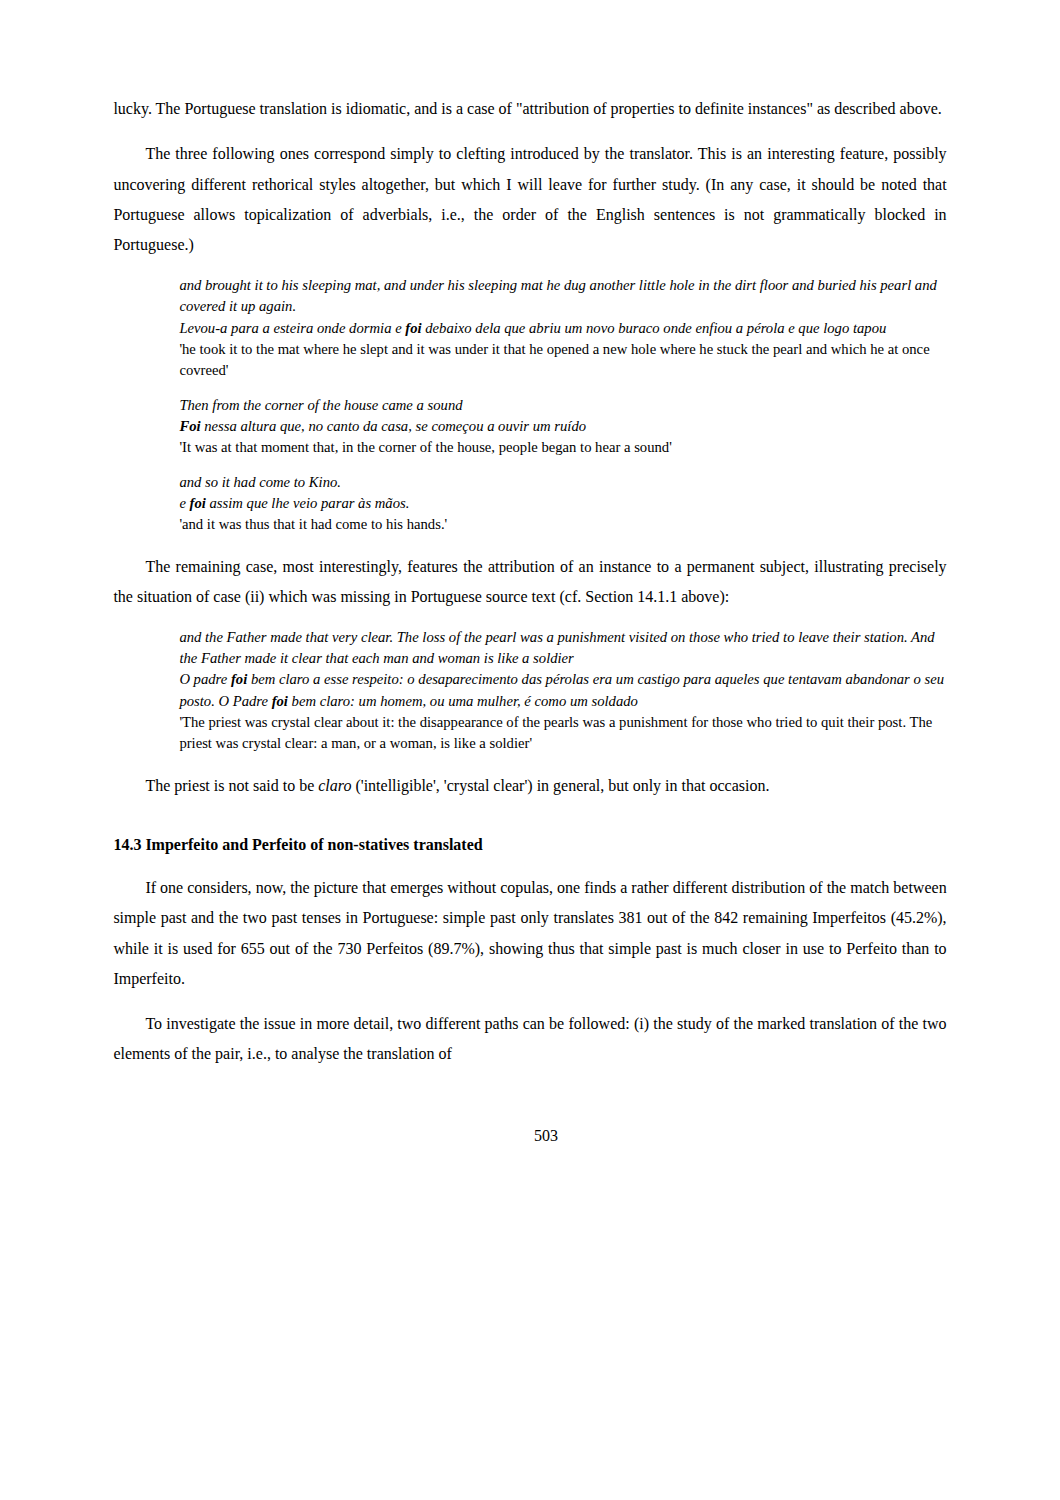lucky. The Portuguese translation is idiomatic, and is a case of "attribution of properties to definite instances" as described above.
The three following ones correspond simply to clefting introduced by the translator. This is an interesting feature, possibly uncovering different rethorical styles altogether, but which I will leave for further study. (In any case, it should be noted that Portuguese allows topicalization of adverbials, i.e., the order of the English sentences is not grammatically blocked in Portuguese.)
and brought it to his sleeping mat, and under his sleeping mat he dug another little hole in the dirt floor and buried his pearl and covered it up again.
Levou-a para a esteira onde dormia e foi debaixo dela que abriu um novo buraco onde enfiou a pérola e que logo tapou
'he took it to the mat where he slept and it was under it that he opened a new hole where he stuck the pearl and which he at once covreed'
Then from the corner of the house came a sound
Foi nessa altura que, no canto da casa, se começou a ouvir um ruído
'It was at that moment that, in the corner of the house, people began to hear a sound'
and so it had come to Kino.
e foi assim que lhe veio parar às mãos.
'and it was thus that it had come to his hands.'
The remaining case, most interestingly, features the attribution of an instance to a permanent subject, illustrating precisely the situation of case (ii) which was missing in Portuguese source text (cf. Section 14.1.1 above):
and the Father made that very clear. The loss of the pearl was a punishment visited on those who tried to leave their station. And the Father made it clear that each man and woman is like a soldier
O padre foi bem claro a esse respeito: o desaparecimento das pérolas era um castigo para aqueles que tentavam abandonar o seu posto. O Padre foi bem claro: um homem, ou uma mulher, é como um soldado
'The priest was crystal clear about it: the disappearance of the pearls was a punishment for those who tried to quit their post. The priest was crystal clear: a man, or a woman, is like a soldier'
The priest is not said to be claro ('intelligible', 'crystal clear') in general, but only in that occasion.
14.3 Imperfeito and Perfeito of non-statives translated
If one considers, now, the picture that emerges without copulas, one finds a rather different distribution of the match between simple past and the two past tenses in Portuguese: simple past only translates 381 out of the 842 remaining Imperfeitos (45.2%), while it is used for 655 out of the 730 Perfeitos (89.7%), showing thus that simple past is much closer in use to Perfeito than to Imperfeito.
To investigate the issue in more detail, two different paths can be followed: (i) the study of the marked translation of the two elements of the pair, i.e., to analyse the translation of
503